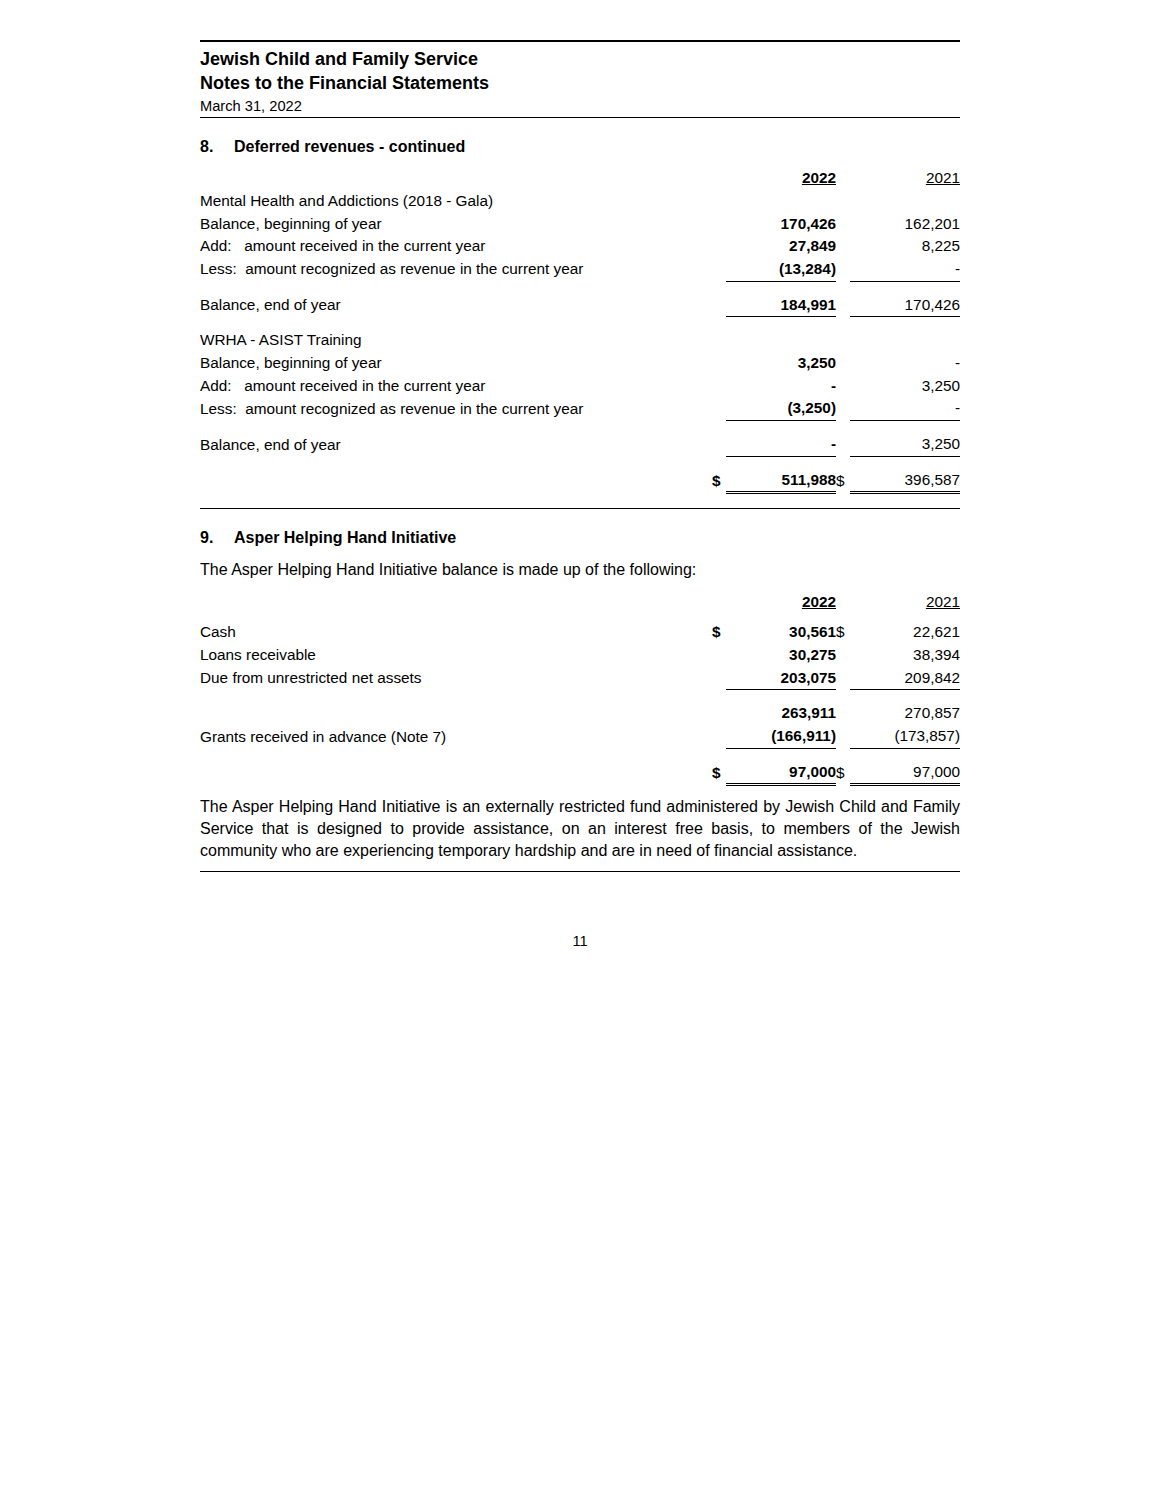Jewish Child and Family Service
Notes to the Financial Statements
March 31, 2022
8. Deferred revenues - continued
| | | 2022 | | 2021 |
| Mental Health and Addictions (2018 - Gala) | | | | |
| Balance, beginning of year | | 170,426 | | 162,201 |
| Add: amount received in the current year | | 27,849 | | 8,225 |
| Less: amount recognized as revenue in the current year | | (13,284) | | - |
| Balance, end of year | | 184,991 | | 170,426 |
| WRHA - ASIST Training | | | | |
| Balance, beginning of year | | 3,250 | | - |
| Add: amount received in the current year | | - | | 3,250 |
| Less: amount recognized as revenue in the current year | | (3,250) | | - |
| Balance, end of year | | - | | 3,250 |
| | $ | 511,988 | $ | 396,587 |
9. Asper Helping Hand Initiative
The Asper Helping Hand Initiative balance is made up of the following:
| | | 2022 | | 2021 |
| Cash | $ | 30,561 | $ | 22,621 |
| Loans receivable | | 30,275 | | 38,394 |
| Due from unrestricted net assets | | 203,075 | | 209,842 |
| | | 263,911 | | 270,857 |
| Grants received in advance (Note 7) | | (166,911) | | (173,857) |
| | $ | 97,000 | $ | 97,000 |
The Asper Helping Hand Initiative is an externally restricted fund administered by Jewish Child and Family Service that is designed to provide assistance, on an interest free basis, to members of the Jewish community who are experiencing temporary hardship and are in need of financial assistance.
11